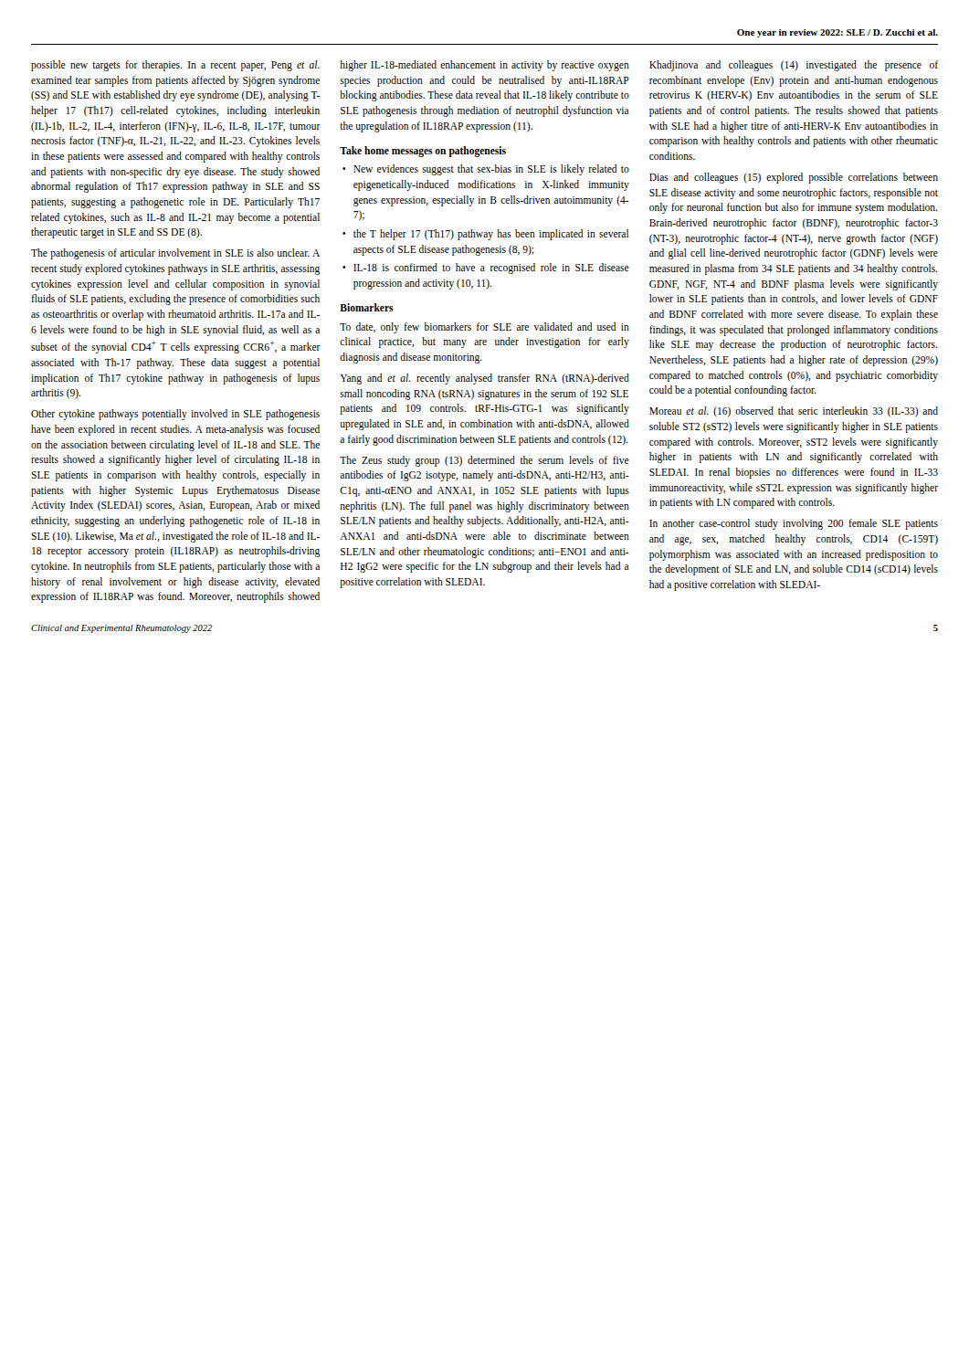One year in review 2022: SLE / D. Zucchi et al.
possible new targets for therapies. In a recent paper, Peng et al. examined tear samples from patients affected by Sjögren syndrome (SS) and SLE with established dry eye syndrome (DE), analysing T-helper 17 (Th17) cell-related cytokines, including interleukin (IL)-1b, IL-2, IL-4, interferon (IFN)-γ, IL-6, IL-8, IL-17F, tumour necrosis factor (TNF)-α, IL-21, IL-22, and IL-23. Cytokines levels in these patients were assessed and compared with healthy controls and patients with non-specific dry eye disease. The study showed abnormal regulation of Th17 expression pathway in SLE and SS patients, suggesting a pathogenetic role in DE. Particularly Th17 related cytokines, such as IL-8 and IL-21 may become a potential therapeutic target in SLE and SS DE (8).
The pathogenesis of articular involvement in SLE is also unclear. A recent study explored cytokines pathways in SLE arthritis, assessing cytokines expression level and cellular composition in synovial fluids of SLE patients, excluding the presence of comorbidities such as osteoarthritis or overlap with rheumatoid arthritis. IL-17a and IL-6 levels were found to be high in SLE synovial fluid, as well as a subset of the synovial CD4+ T cells expressing CCR6+, a marker associated with Th-17 pathway. These data suggest a potential implication of Th17 cytokine pathway in pathogenesis of lupus arthritis (9).
Other cytokine pathways potentially involved in SLE pathogenesis have been explored in recent studies. A meta-analysis was focused on the association between circulating level of IL-18 and SLE. The results showed a significantly higher level of circulating IL-18 in SLE patients in comparison with healthy controls, especially in patients with higher Systemic Lupus Erythematosus Disease Activity Index (SLEDAI) scores, Asian, European, Arab or mixed ethnicity, suggesting an underlying pathogenetic role of IL-18 in SLE (10). Likewise, Ma et al., investigated the role of IL-18 and IL-18 receptor accessory protein (IL18RAP) as neutrophils-driving cytokine. In neutrophils from SLE patients, particularly those with a history of renal involvement or high disease activity, elevated expression of IL18RAP was found. Moreover, neutrophils showed higher IL-18-mediated enhancement in activity by reactive oxygen species production and could be neutralised by anti-IL18RAP blocking antibodies. These data reveal that IL-18 likely contribute to SLE pathogenesis through mediation of neutrophil dysfunction via the upregulation of IL18RAP expression (11).
Take home messages on pathogenesis
New evidences suggest that sex-bias in SLE is likely related to epigenetically-induced modifications in X-linked immunity genes expression, especially in B cells-driven autoimmunity (4-7);
the T helper 17 (Th17) pathway has been implicated in several aspects of SLE disease pathogenesis (8, 9);
IL-18 is confirmed to have a recognised role in SLE disease progression and activity (10, 11).
Biomarkers
To date, only few biomarkers for SLE are validated and used in clinical practice, but many are under investigation for early diagnosis and disease monitoring.
Yang and et al. recently analysed transfer RNA (tRNA)-derived small noncoding RNA (tsRNA) signatures in the serum of 192 SLE patients and 109 controls. tRF-His-GTG-1 was significantly upregulated in SLE and, in combination with anti-dsDNA, allowed a fairly good discrimination between SLE patients and controls (12).
The Zeus study group (13) determined the serum levels of five antibodies of IgG2 isotype, namely anti-dsDNA, anti-H2/H3, anti-C1q, anti-αENO and ANXA1, in 1052 SLE patients with lupus nephritis (LN). The full panel was highly discriminatory between SLE/LN patients and healthy subjects. Additionally, anti-H2A, anti-ANXA1 and anti-dsDNA were able to discriminate between SLE/LN and other rheumatologic conditions; anti−ENO1 and anti-H2 IgG2 were specific for the LN subgroup and their levels had a positive correlation with SLEDAI.
Khadjinova and colleagues (14) investigated the presence of recombinant envelope (Env) protein and anti-human endogenous retrovirus K (HERV-K) Env autoantibodies in the serum of SLE patients and of control patients. The results showed that patients with SLE had a higher titre of anti-HERV-K Env autoantibodies in comparison with healthy controls and patients with other rheumatic conditions.
Dias and colleagues (15) explored possible correlations between SLE disease activity and some neurotrophic factors, responsible not only for neuronal function but also for immune system modulation. Brain-derived neurotrophic factor (BDNF), neurotrophic factor-3 (NT-3), neurotrophic factor-4 (NT-4), nerve growth factor (NGF) and glial cell line-derived neurotrophic factor (GDNF) levels were measured in plasma from 34 SLE patients and 34 healthy controls. GDNF, NGF, NT-4 and BDNF plasma levels were significantly lower in SLE patients than in controls, and lower levels of GDNF and BDNF correlated with more severe disease. To explain these findings, it was speculated that prolonged inflammatory conditions like SLE may decrease the production of neurotrophic factors. Nevertheless, SLE patients had a higher rate of depression (29%) compared to matched controls (0%), and psychiatric comorbidity could be a potential confounding factor.
Moreau et al. (16) observed that seric interleukin 33 (IL-33) and soluble ST2 (sST2) levels were significantly higher in SLE patients compared with controls. Moreover, sST2 levels were significantly higher in patients with LN and significantly correlated with SLEDAI. In renal biopsies no differences were found in IL-33 immunoreactivity, while sST2L expression was significantly higher in patients with LN compared with controls.
In another case-control study involving 200 female SLE patients and age, sex, matched healthy controls, CD14 (C-159T) polymorphism was associated with an increased predisposition to the development of SLE and LN, and soluble CD14 (sCD14) levels had a positive correlation with SLEDAI-
Clinical and Experimental Rheumatology 2022 5